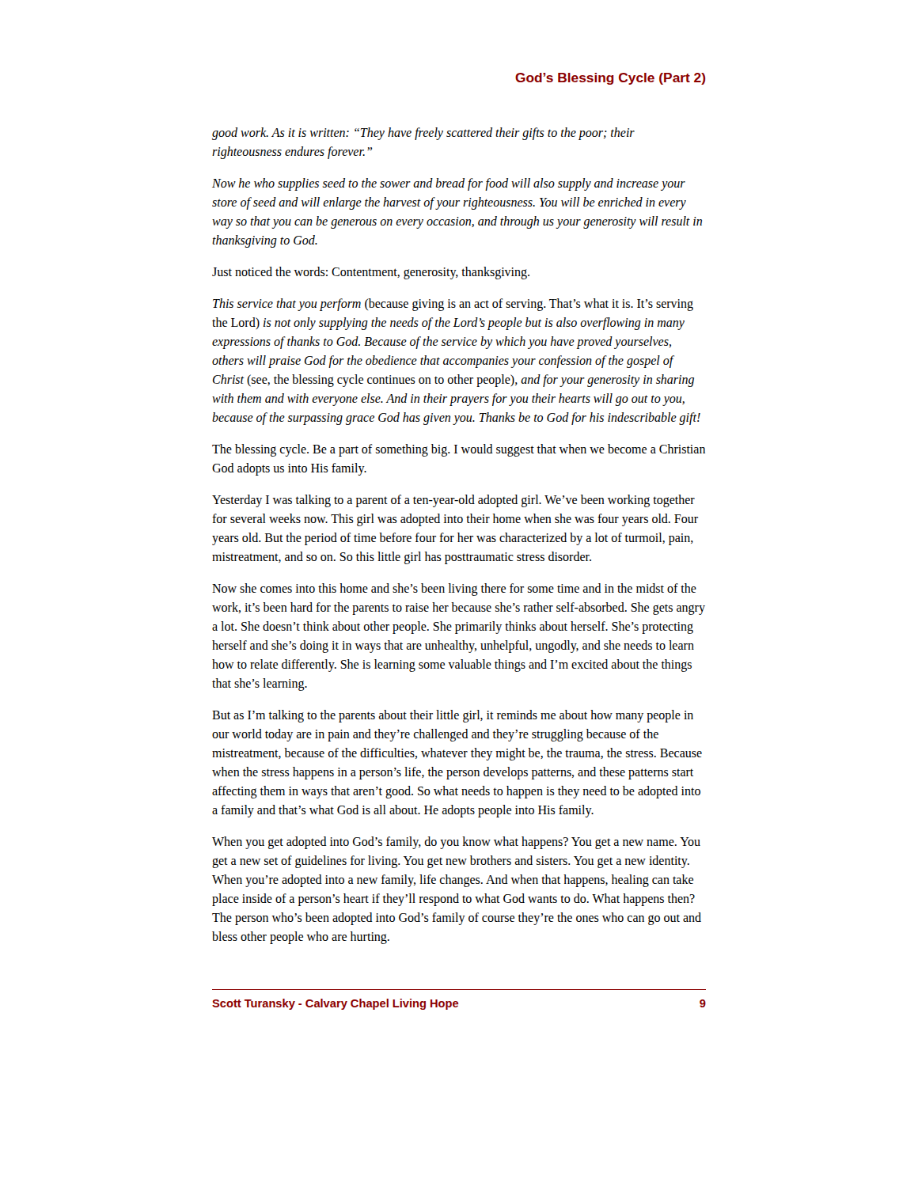God’s Blessing Cycle (Part 2)
good work. As it is written: “They have freely scattered their gifts to the poor; their righteousness endures forever.”
Now he who supplies seed to the sower and bread for food will also supply and increase your store of seed and will enlarge the harvest of your righteousness. You will be enriched in every way so that you can be generous on every occasion, and through us your generosity will result in thanksgiving to God.
Just noticed the words: Contentment, generosity, thanksgiving.
This service that you perform (because giving is an act of serving. That’s what it is. It’s serving the Lord) is not only supplying the needs of the Lord’s people but is also overflowing in many expressions of thanks to God. Because of the service by which you have proved yourselves, others will praise God for the obedience that accompanies your confession of the gospel of Christ (see, the blessing cycle continues on to other people), and for your generosity in sharing with them and with everyone else. And in their prayers for you their hearts will go out to you, because of the surpassing grace God has given you. Thanks be to God for his indescribable gift!
The blessing cycle. Be a part of something big. I would suggest that when we become a Christian God adopts us into His family.
Yesterday I was talking to a parent of a ten-year-old adopted girl. We’ve been working together for several weeks now. This girl was adopted into their home when she was four years old. Four years old. But the period of time before four for her was characterized by a lot of turmoil, pain, mistreatment, and so on. So this little girl has posttraumatic stress disorder.
Now she comes into this home and she’s been living there for some time and in the midst of the work, it’s been hard for the parents to raise her because she’s rather self-absorbed. She gets angry a lot. She doesn’t think about other people. She primarily thinks about herself. She’s protecting herself and she’s doing it in ways that are unhealthy, unhelpful, ungodly, and she needs to learn how to relate differently. She is learning some valuable things and I’m excited about the things that she’s learning.
But as I’m talking to the parents about their little girl, it reminds me about how many people in our world today are in pain and they’re challenged and they’re struggling because of the mistreatment, because of the difficulties, whatever they might be, the trauma, the stress. Because when the stress happens in a person’s life, the person develops patterns, and these patterns start affecting them in ways that aren’t good. So what needs to happen is they need to be adopted into a family and that’s what God is all about. He adopts people into His family.
When you get adopted into God’s family, do you know what happens? You get a new name. You get a new set of guidelines for living. You get new brothers and sisters. You get a new identity. When you’re adopted into a new family, life changes. And when that happens, healing can take place inside of a person’s heart if they’ll respond to what God wants to do. What happens then? The person who’s been adopted into God’s family of course they’re the ones who can go out and bless other people who are hurting.
Scott Turansky - Calvary Chapel Living Hope 9